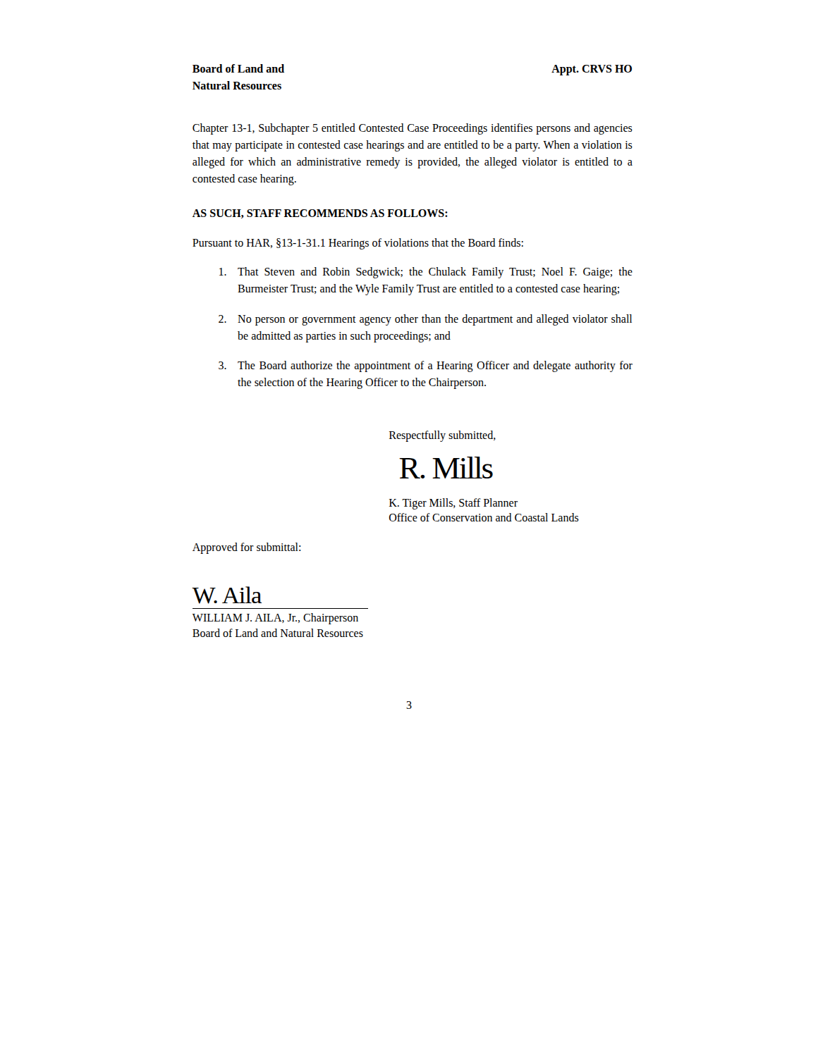Board of Land and
Natural Resources
Appt. CRVS HO
Chapter 13-1, Subchapter 5 entitled Contested Case Proceedings identifies persons and agencies that may participate in contested case hearings and are entitled to be a party. When a violation is alleged for which an administrative remedy is provided, the alleged violator is entitled to a contested case hearing.
As such, staff recommends as follows:
Pursuant to HAR, §13-1-31.1 Hearings of violations that the Board finds:
That Steven and Robin Sedgwick; the Chulack Family Trust; Noel F. Gaige; the Burmeister Trust; and the Wyle Family Trust are entitled to a contested case hearing;
No person or government agency other than the department and alleged violator shall be admitted as parties in such proceedings; and
The Board authorize the appointment of a Hearing Officer and delegate authority for the selection of the Hearing Officer to the Chairperson.
Respectfully submitted,
R. Mills
K. Tiger Mills, Staff Planner
Office of Conservation and Coastal Lands
Approved for submittal:
W. Aila
WILLIAM J. AILA, Jr., Chairperson
Board of Land and Natural Resources
3